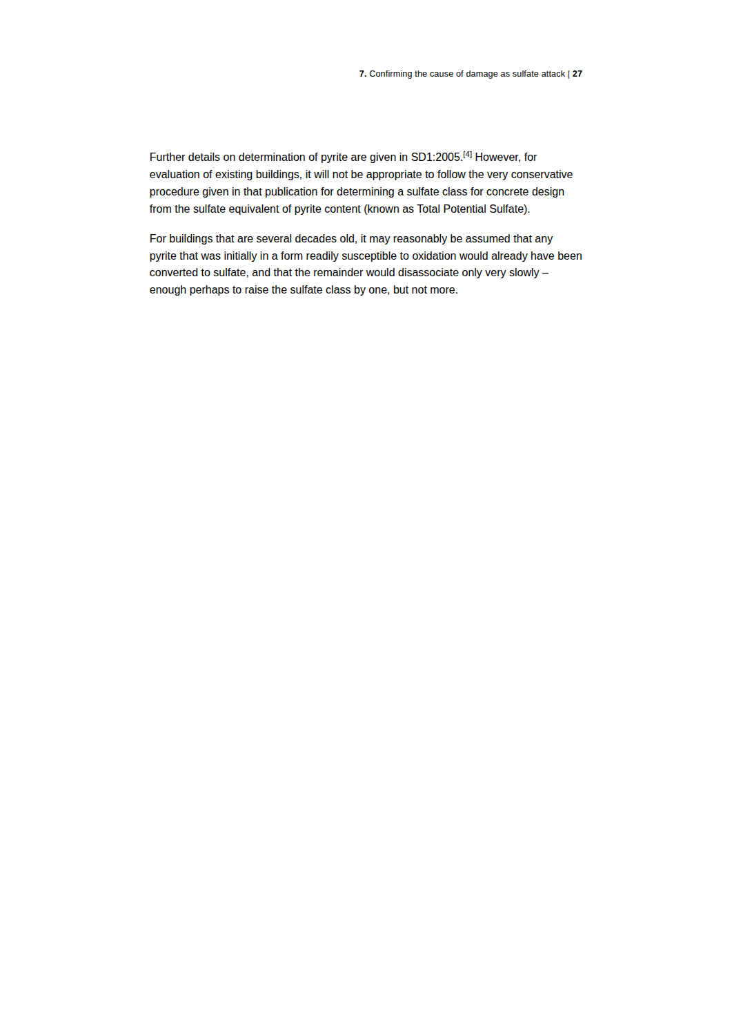7. Confirming the cause of damage as sulfate attack | 27
Further details on determination of pyrite are given in SD1:2005.[4] However, for evaluation of existing buildings, it will not be appropriate to follow the very conservative procedure given in that publication for determining a sulfate class for concrete design from the sulfate equivalent of pyrite content (known as Total Potential Sulfate).
For buildings that are several decades old, it may reasonably be assumed that any pyrite that was initially in a form readily susceptible to oxidation would already have been converted to sulfate, and that the remainder would disassociate only very slowly – enough perhaps to raise the sulfate class by one, but not more.